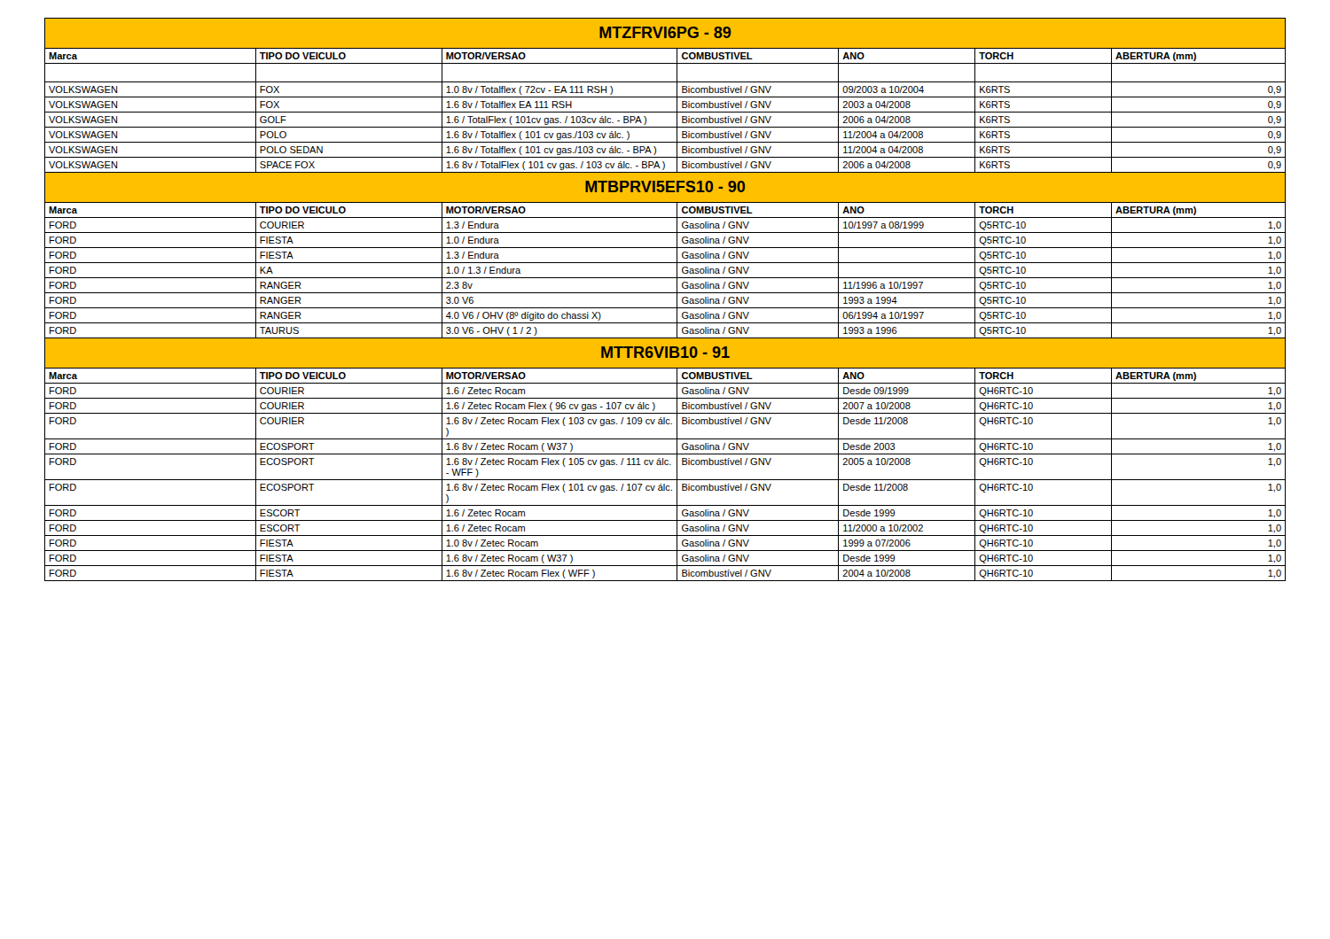| MTZFRVI6PG - 89 |
| Marca | TIPO DO VEICULO | MOTOR/VERSAO | COMBUSTIVEL | ANO | TORCH | ABERTURA (mm) |
| VOLKSWAGEN | FOX | 1.0 8v / Totalflex ( 72cv - EA 111 RSH ) | Bicombustível / GNV | 09/2003 a 10/2004 | K6RTS | 0,9 |
| VOLKSWAGEN | FOX | 1.6 8v / Totalflex EA 111 RSH | Bicombustível / GNV | 2003 a 04/2008 | K6RTS | 0,9 |
| VOLKSWAGEN | GOLF | 1.6 / TotalFlex ( 101cv gas. / 103cv álc. - BPA ) | Bicombustível / GNV | 2006 a 04/2008 | K6RTS | 0,9 |
| VOLKSWAGEN | POLO | 1.6 8v / Totalflex ( 101 cv gas./103 cv álc. ) | Bicombustível / GNV | 11/2004 a 04/2008 | K6RTS | 0,9 |
| VOLKSWAGEN | POLO SEDAN | 1.6 8v / Totalflex ( 101 cv gas./103 cv álc. - BPA ) | Bicombustível / GNV | 11/2004 a 04/2008 | K6RTS | 0,9 |
| VOLKSWAGEN | SPACE FOX | 1.6 8v / TotalFlex ( 101 cv gas. / 103 cv álc. - BPA ) | Bicombustível / GNV | 2006 a 04/2008 | K6RTS | 0,9 |
| MTBPRVI5EFS10 - 90 |
| Marca | TIPO DO VEICULO | MOTOR/VERSAO | COMBUSTIVEL | ANO | TORCH | ABERTURA (mm) |
| FORD | COURIER | 1.3 / Endura | Gasolina / GNV | 10/1997 a 08/1999 | Q5RTC-10 | 1,0 |
| FORD | FIESTA | 1.0 / Endura | Gasolina / GNV | | Q5RTC-10 | 1,0 |
| FORD | FIESTA | 1.3 / Endura | Gasolina / GNV | | Q5RTC-10 | 1,0 |
| FORD | KA | 1.0 / 1.3 / Endura | Gasolina / GNV | | Q5RTC-10 | 1,0 |
| FORD | RANGER | 2.3 8v | Gasolina / GNV | 11/1996 a 10/1997 | Q5RTC-10 | 1,0 |
| FORD | RANGER | 3.0 V6 | Gasolina / GNV | 1993 a 1994 | Q5RTC-10 | 1,0 |
| FORD | RANGER | 4.0 V6 / OHV (8º dígito do chassi X) | Gasolina / GNV | 06/1994 a 10/1997 | Q5RTC-10 | 1,0 |
| FORD | TAURUS | 3.0 V6 - OHV ( 1 / 2 ) | Gasolina / GNV | 1993 a 1996 | Q5RTC-10 | 1,0 |
| MTTR6VIB10 - 91 |
| Marca | TIPO DO VEICULO | MOTOR/VERSAO | COMBUSTIVEL | ANO | TORCH | ABERTURA (mm) |
| FORD | COURIER | 1.6 / Zetec Rocam | Gasolina / GNV | Desde 09/1999 | QH6RTC-10 | 1,0 |
| FORD | COURIER | 1.6 / Zetec Rocam Flex ( 96 cv gas - 107 cv álc ) | Bicombustível / GNV | 2007 a 10/2008 | QH6RTC-10 | 1,0 |
| FORD | COURIER | 1.6 8v / Zetec Rocam Flex ( 103 cv gas. / 109 cv álc. ) | Bicombustível / GNV | Desde 11/2008 | QH6RTC-10 | 1,0 |
| FORD | ECOSPORT | 1.6 8v / Zetec Rocam ( W37 ) | Gasolina / GNV | Desde 2003 | QH6RTC-10 | 1,0 |
| FORD | ECOSPORT | 1.6 8v / Zetec Rocam Flex ( 105 cv gas. / 111 cv álc. - WFF ) | Bicombustível / GNV | 2005 a 10/2008 | QH6RTC-10 | 1,0 |
| FORD | ECOSPORT | 1.6 8v / Zetec Rocam Flex ( 101 cv gas. / 107 cv álc. ) | Bicombustível / GNV | Desde 11/2008 | QH6RTC-10 | 1,0 |
| FORD | ESCORT | 1.6 / Zetec Rocam | Gasolina / GNV | Desde 1999 | QH6RTC-10 | 1,0 |
| FORD | ESCORT | 1.6 / Zetec Rocam | Gasolina / GNV | 11/2000 a 10/2002 | QH6RTC-10 | 1,0 |
| FORD | FIESTA | 1.0 8v / Zetec Rocam | Gasolina / GNV | 1999 a 07/2006 | QH6RTC-10 | 1,0 |
| FORD | FIESTA | 1.6 8v / Zetec Rocam ( W37 ) | Gasolina / GNV | Desde 1999 | QH6RTC-10 | 1,0 |
| FORD | FIESTA | 1.6 8v / Zetec Rocam Flex ( WFF ) | Bicombustível / GNV | 2004 a 10/2008 | QH6RTC-10 | 1,0 |